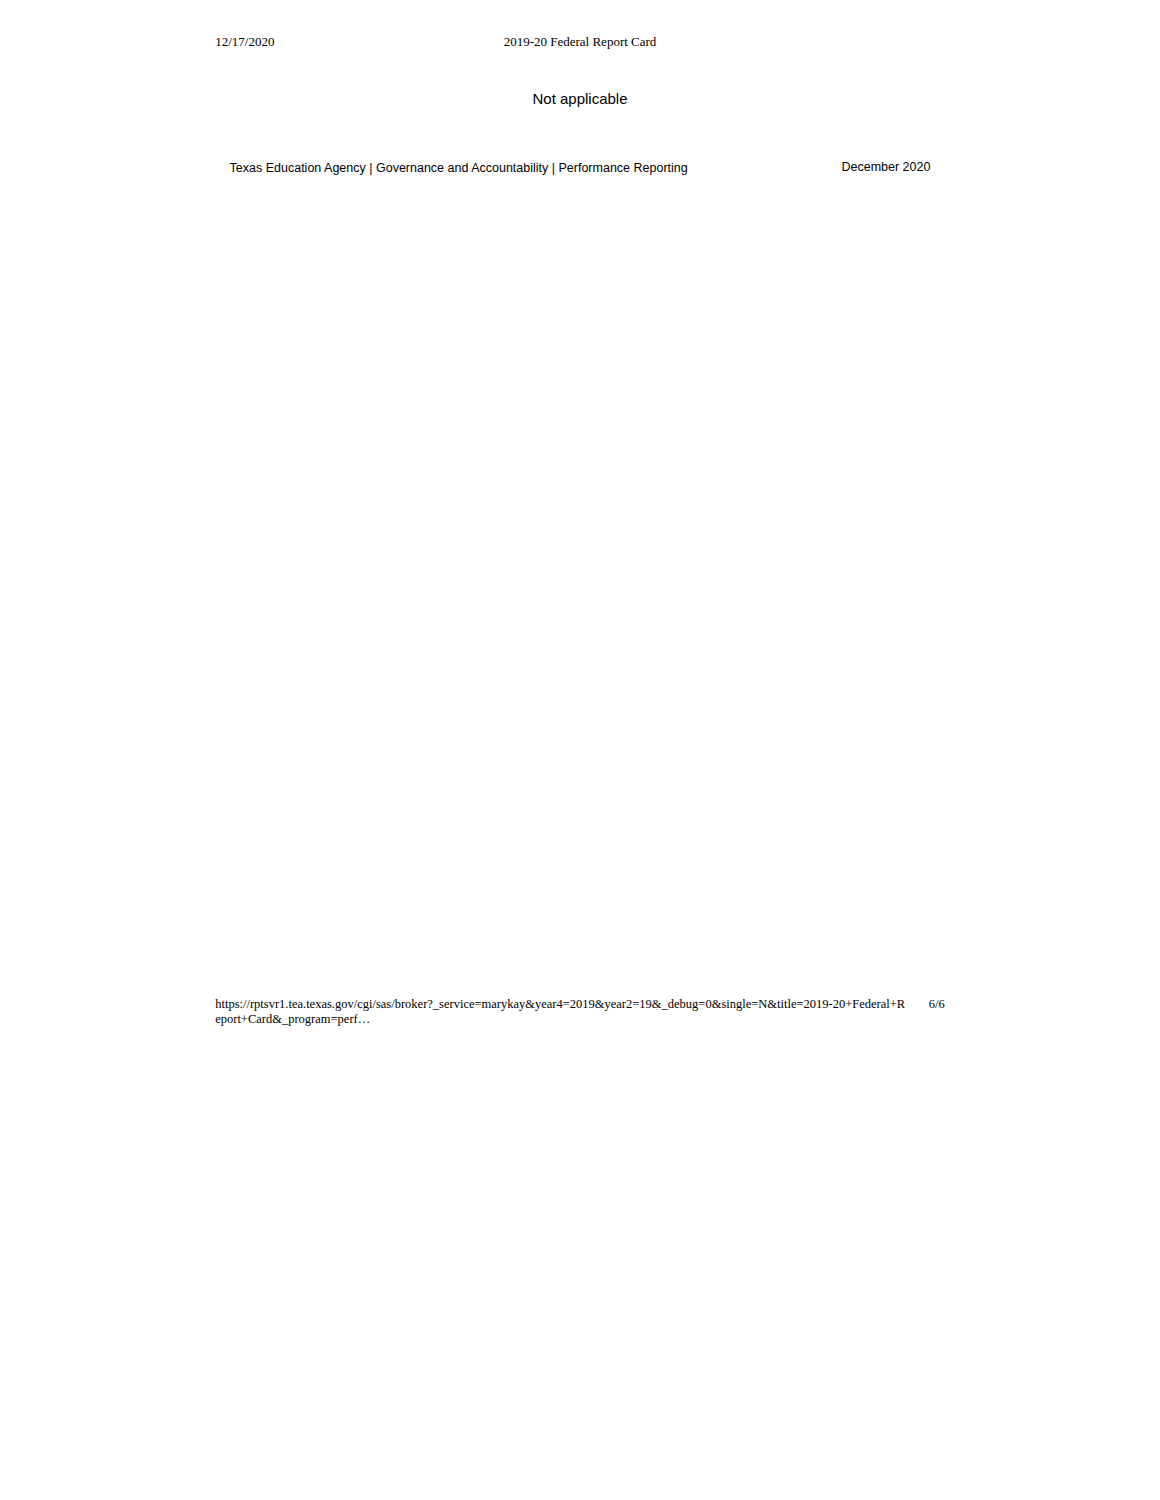12/17/2020 2019-20 Federal Report Card
Not applicable
Texas Education Agency | Governance and Accountability | Performance Reporting
December 2020
https://rptsvr1.tea.texas.gov/cgi/sas/broker?_service=marykay&year4=2019&year2=19&_debug=0&single=N&title=2019-20+Federal+Report+Card&_program=perf… 6/6